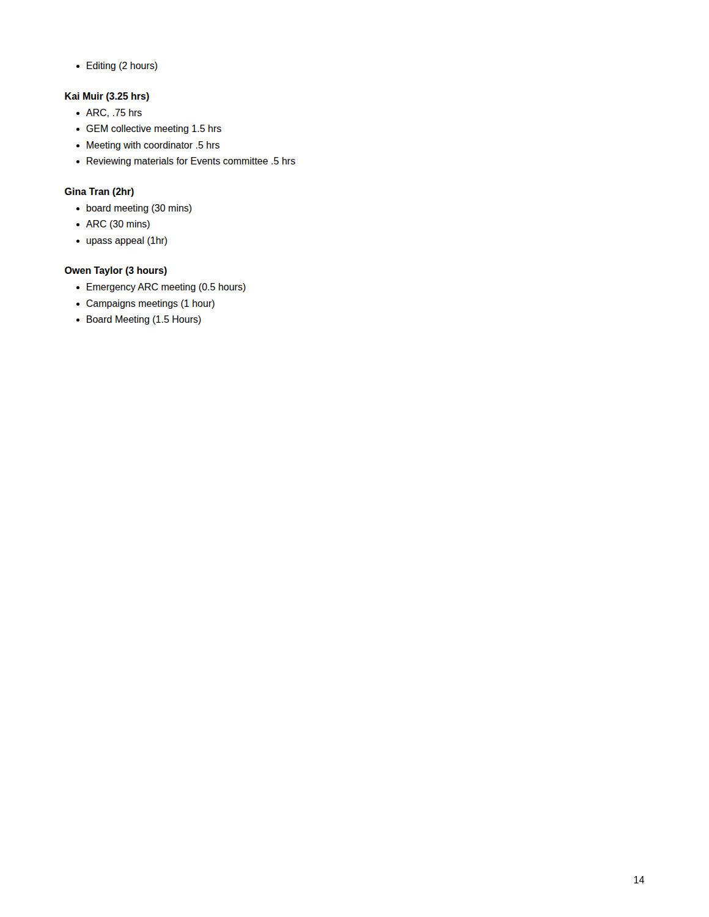Editing (2 hours)
Kai Muir (3.25 hrs)
ARC, .75 hrs
GEM collective meeting 1.5 hrs
Meeting with coordinator .5 hrs
Reviewing materials for Events committee .5 hrs
Gina Tran (2hr)
board meeting (30 mins)
ARC (30 mins)
upass appeal (1hr)
Owen Taylor (3 hours)
Emergency ARC meeting (0.5 hours)
Campaigns meetings (1 hour)
Board Meeting (1.5 Hours)
14